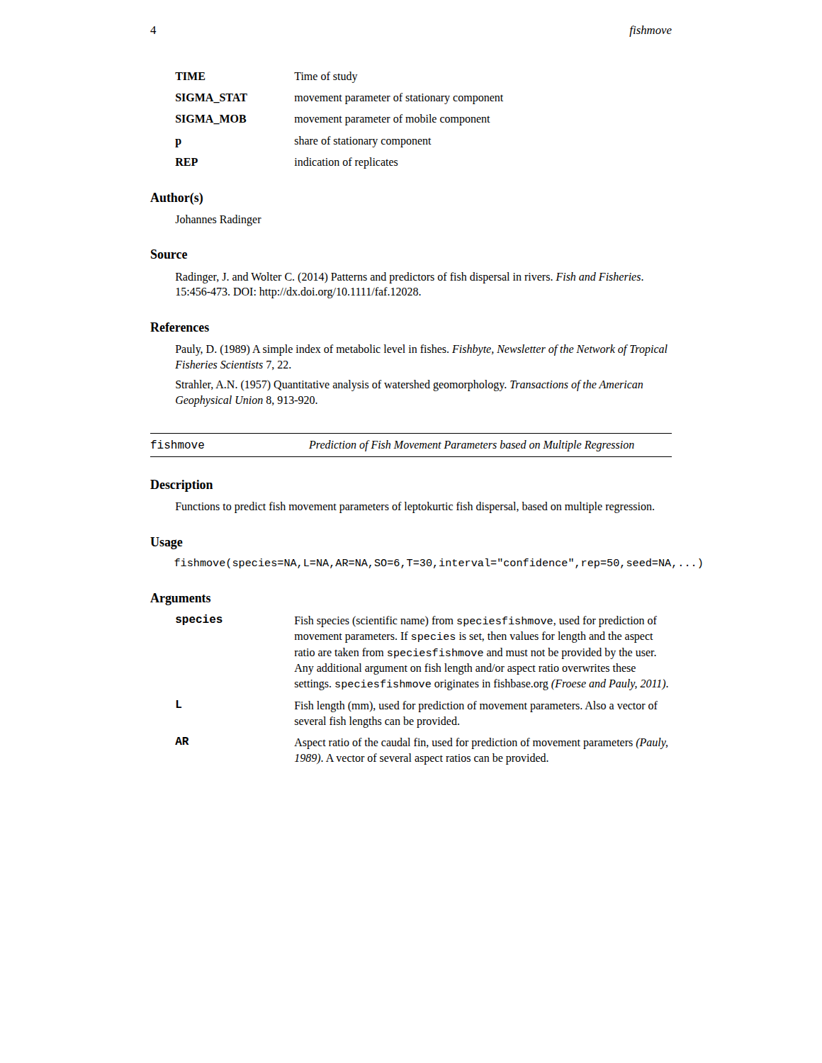4 fishmove
TIME
Time of study
SIGMA_STAT
movement parameter of stationary component
SIGMA_MOB
movement parameter of mobile component
p
share of stationary component
REP
indication of replicates
Author(s)
Johannes Radinger
Source
Radinger, J. and Wolter C. (2014) Patterns and predictors of fish dispersal in rivers. Fish and Fisheries. 15:456-473. DOI: http://dx.doi.org/10.1111/faf.12028.
References
Pauly, D. (1989) A simple index of metabolic level in fishes. Fishbyte, Newsletter of the Network of Tropical Fisheries Scientists 7, 22.
Strahler, A.N. (1957) Quantitative analysis of watershed geomorphology. Transactions of the American Geophysical Union 8, 913-920.
fishmove Prediction of Fish Movement Parameters based on Multiple Regression
Description
Functions to predict fish movement parameters of leptokurtic fish dispersal, based on multiple regression.
Usage
fishmove(species=NA,L=NA,AR=NA,SO=6,T=30,interval="confidence",rep=50,seed=NA,...)
Arguments
species
Fish species (scientific name) from speciesfishmove, used for prediction of movement parameters. If species is set, then values for length and the aspect ratio are taken from speciesfishmove and must not be provided by the user. Any additional argument on fish length and/or aspect ratio overwrites these settings. speciesfishmove originates in fishbase.org (Froese and Pauly, 2011).
L
Fish length (mm), used for prediction of movement parameters. Also a vector of several fish lengths can be provided.
AR
Aspect ratio of the caudal fin, used for prediction of movement parameters (Pauly, 1989). A vector of several aspect ratios can be provided.